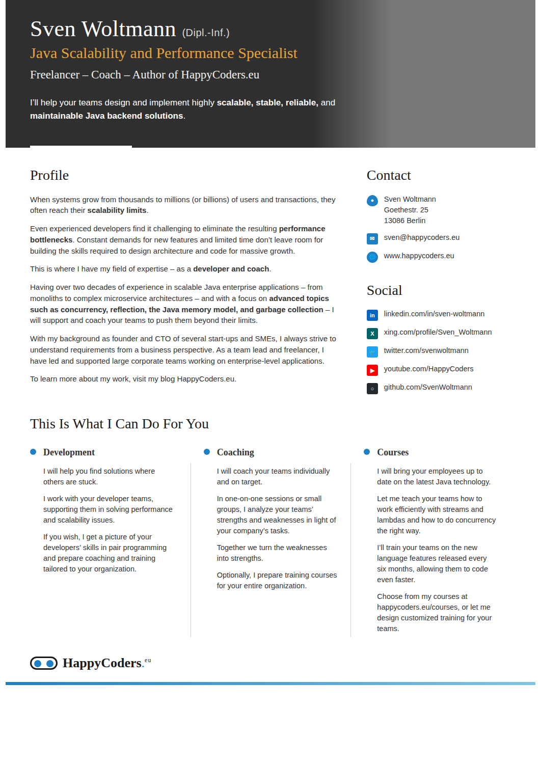Sven Woltmann (Dipl.-Inf.)
Java Scalability and Performance Specialist
Freelancer – Coach – Author of HappyCoders.eu
I’ll help your teams design and implement highly scalable, stable, reliable, and maintainable Java backend solutions.
Profile
When systems grow from thousands to millions (or billions) of users and transactions, they often reach their scalability limits.
Even experienced developers find it challenging to eliminate the resulting performance bottlenecks. Constant demands for new features and limited time don’t leave room for building the skills required to design architecture and code for massive growth.
This is where I have my field of expertise – as a developer and coach.
Having over two decades of experience in scalable Java enterprise applications – from monoliths to complex microservice architectures – and with a focus on advanced topics such as concurrency, reflection, the Java memory model, and garbage collection – I will support and coach your teams to push them beyond their limits.
With my background as founder and CTO of several start-ups and SMEs, I always strive to understand requirements from a business perspective. As a team lead and freelancer, I have led and supported large corporate teams working on enterprise-level applications.
To learn more about my work, visit my blog HappyCoders.eu.
Contact
● Sven Woltmann
Goethestr. 25
13086 Berlin
✉ sven@happycoders.eu
🌐 www.happycoders.eu
Social
in linkedin.com/in/sven-woltmann
Xxing.com/profile/Sven_Woltmann
🐦twitter.com/svenwoltmann
▶youtube.com/HappyCoders
○github.com/SvenWoltmann
This Is What I Can Do For You
Development
I will help you find solutions where others are stuck.
I work with your developer teams, supporting them in solving performance and scalability issues.
If you wish, I get a picture of your developers’ skills in pair programming and prepare coaching and training tailored to your organization.
Coaching
I will coach your teams individually and on target.
In one-on-one sessions or small groups, I analyze your teams’ strengths and weaknesses in light of your company’s tasks.
Together we turn the weaknesses into strengths.
Optionally, I prepare training courses for your entire organization.
Courses
I will bring your employees up to date on the latest Java technology.
Let me teach your teams how to work efficiently with streams and lambdas and how to do concurrency the right way.
I’ll train your teams on the new language features released every six months, allowing them to code even faster.
Choose from my courses at happycoders.eu/courses, or let me design customized training for your teams.
HappyCoders. eu